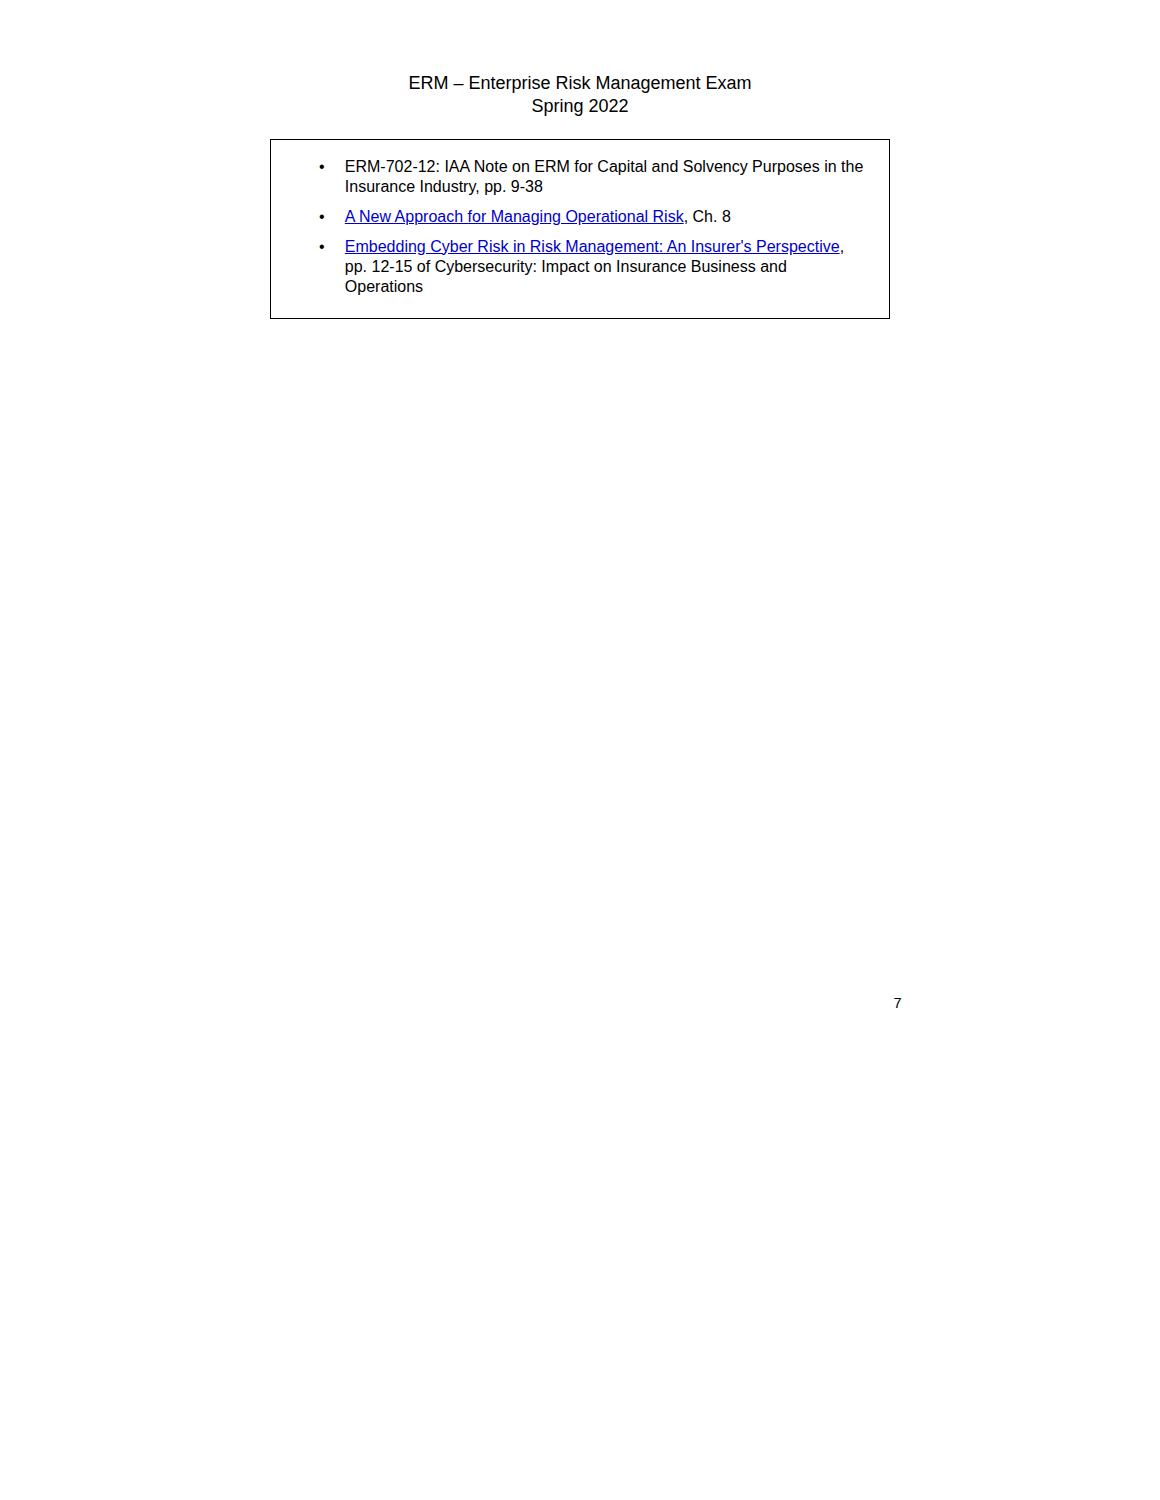ERM – Enterprise Risk Management Exam Spring 2022
ERM-702-12: IAA Note on ERM for Capital and Solvency Purposes in the Insurance Industry, pp. 9-38
A New Approach for Managing Operational Risk, Ch. 8
Embedding Cyber Risk in Risk Management: An Insurer's Perspective, pp. 12-15 of Cybersecurity: Impact on Insurance Business and Operations
7